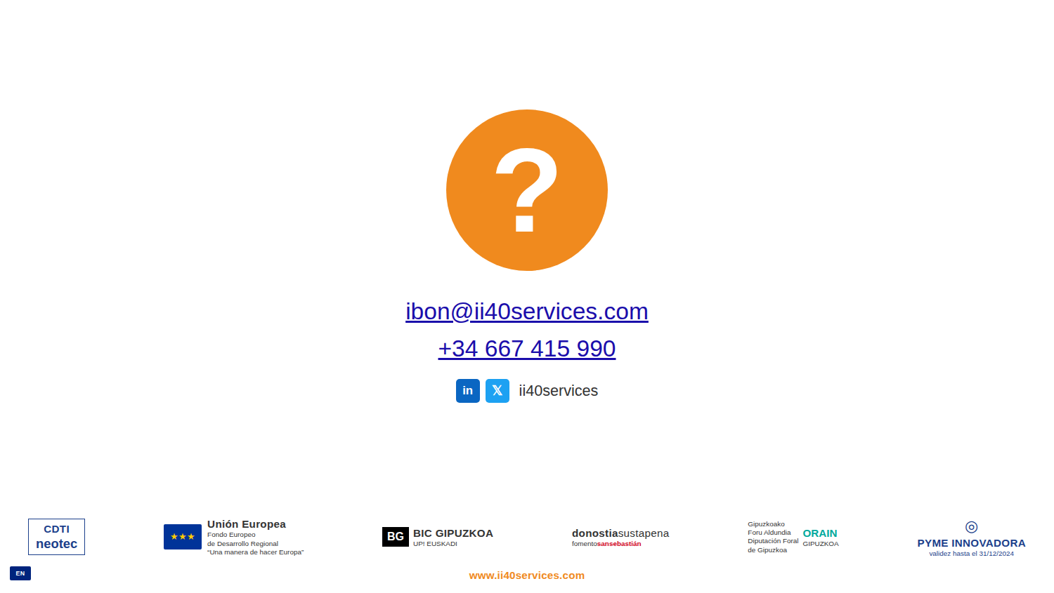?
ibon@ii40services.com +34 667 415 990
in 𝕏 ii40services
CDTI neotec
★★★
Unión Europea Fondo Europeo
de Desarrollo Regional
“Una manera de hacer Europa”
BG
BIC GIPUZKOA UP! EUSKADI
donostiasustapena fomentosansebastián
Gipuzkoako
Foru Aldundia
Diputación Foral
de Gipuzkoa
ORAIN
GIPUZKOA
◎ PYME INNOVADORA validez hasta el 31/12/2024
EN
www.ii40services.com